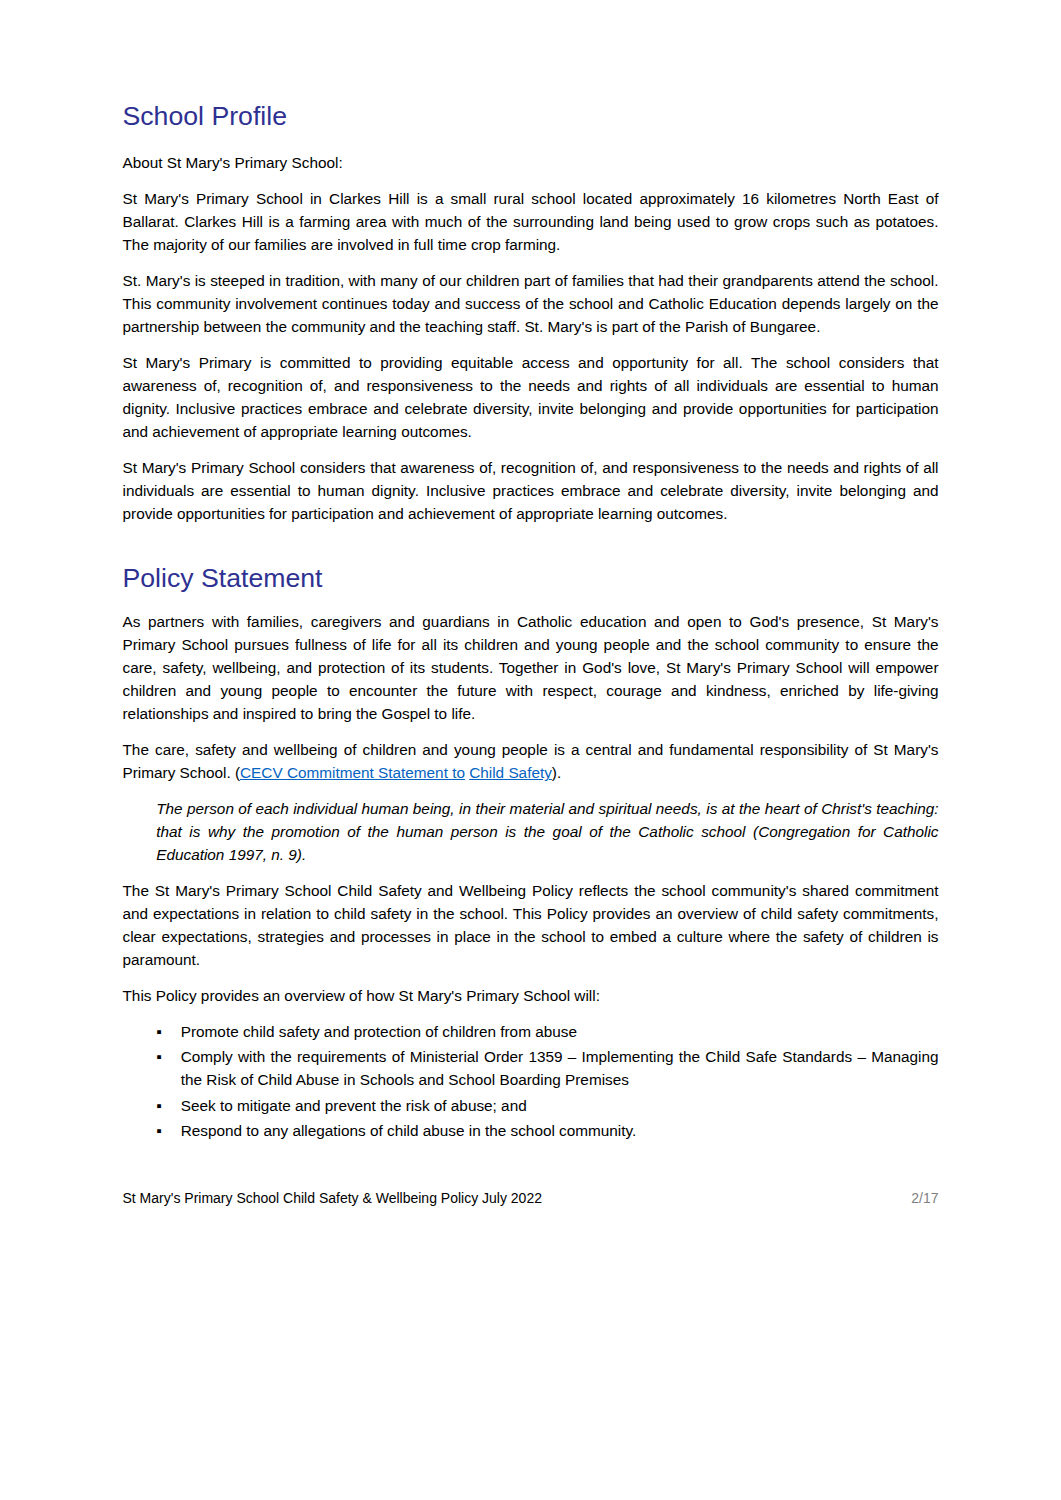School Profile
About St Mary's Primary School:
St Mary's Primary School in Clarkes Hill is a small rural school located approximately 16 kilometres North East of Ballarat. Clarkes Hill is a farming area with much of the surrounding land being used to grow crops such as potatoes. The majority of our families are involved in full time crop farming.
St. Mary's is steeped in tradition, with many of our children part of families that had their grandparents attend the school. This community involvement continues today and success of the school and Catholic Education depends largely on the partnership between the community and the teaching staff. St. Mary's is part of the Parish of Bungaree.
St Mary's Primary is committed to providing equitable access and opportunity for all. The school considers that awareness of, recognition of, and responsiveness to the needs and rights of all individuals are essential to human dignity. Inclusive practices embrace and celebrate diversity, invite belonging and provide opportunities for participation and achievement of appropriate learning outcomes.
St Mary's Primary School considers that awareness of, recognition of, and responsiveness to the needs and rights of all individuals are essential to human dignity. Inclusive practices embrace and celebrate diversity, invite belonging and provide opportunities for participation and achievement of appropriate learning outcomes.
Policy Statement
As partners with families, caregivers and guardians in Catholic education and open to God's presence, St Mary's Primary School pursues fullness of life for all its children and young people and the school community to ensure the care, safety, wellbeing, and protection of its students. Together in God's love, St Mary's Primary School will empower children and young people to encounter the future with respect, courage and kindness, enriched by life-giving relationships and inspired to bring the Gospel to life.
The care, safety and wellbeing of children and young people is a central and fundamental responsibility of St Mary's Primary School. (CECV Commitment Statement to Child Safety).
The person of each individual human being, in their material and spiritual needs, is at the heart of Christ's teaching: that is why the promotion of the human person is the goal of the Catholic school (Congregation for Catholic Education 1997, n. 9).
The St Mary's Primary School Child Safety and Wellbeing Policy reflects the school community's shared commitment and expectations in relation to child safety in the school. This Policy provides an overview of child safety commitments, clear expectations, strategies and processes in place in the school to embed a culture where the safety of children is paramount.
This Policy provides an overview of how St Mary's Primary School will:
Promote child safety and protection of children from abuse
Comply with the requirements of Ministerial Order 1359 – Implementing the Child Safe Standards – Managing the Risk of Child Abuse in Schools and School Boarding Premises
Seek to mitigate and prevent the risk of abuse; and
Respond to any allegations of child abuse in the school community.
St Mary's Primary School Child Safety & Wellbeing Policy July 2022 2/17